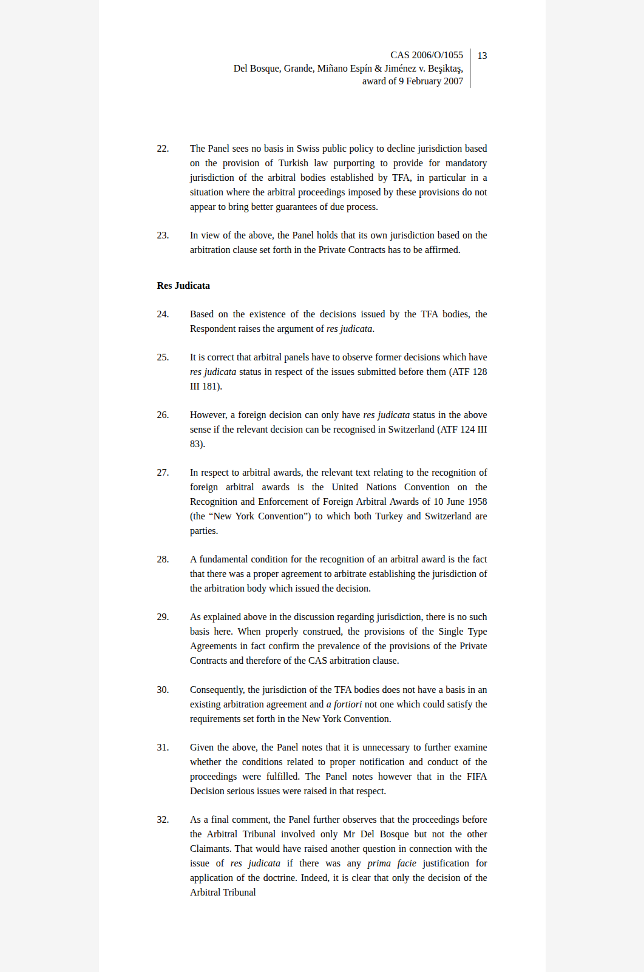CAS 2006/O/1055
Del Bosque, Grande, Miñano Espín & Jiménez v. Beşiktaş,
award of 9 February 2007
13
The Panel sees no basis in Swiss public policy to decline jurisdiction based on the provision of Turkish law purporting to provide for mandatory jurisdiction of the arbitral bodies established by TFA, in particular in a situation where the arbitral proceedings imposed by these provisions do not appear to bring better guarantees of due process.
In view of the above, the Panel holds that its own jurisdiction based on the arbitration clause set forth in the Private Contracts has to be affirmed.
Res Judicata
Based on the existence of the decisions issued by the TFA bodies, the Respondent raises the argument of res judicata.
It is correct that arbitral panels have to observe former decisions which have res judicata status in respect of the issues submitted before them (ATF 128 III 181).
However, a foreign decision can only have res judicata status in the above sense if the relevant decision can be recognised in Switzerland (ATF 124 III 83).
In respect to arbitral awards, the relevant text relating to the recognition of foreign arbitral awards is the United Nations Convention on the Recognition and Enforcement of Foreign Arbitral Awards of 10 June 1958 (the “New York Convention”) to which both Turkey and Switzerland are parties.
A fundamental condition for the recognition of an arbitral award is the fact that there was a proper agreement to arbitrate establishing the jurisdiction of the arbitration body which issued the decision.
As explained above in the discussion regarding jurisdiction, there is no such basis here. When properly construed, the provisions of the Single Type Agreements in fact confirm the prevalence of the provisions of the Private Contracts and therefore of the CAS arbitration clause.
Consequently, the jurisdiction of the TFA bodies does not have a basis in an existing arbitration agreement and a fortiori not one which could satisfy the requirements set forth in the New York Convention.
Given the above, the Panel notes that it is unnecessary to further examine whether the conditions related to proper notification and conduct of the proceedings were fulfilled. The Panel notes however that in the FIFA Decision serious issues were raised in that respect.
As a final comment, the Panel further observes that the proceedings before the Arbitral Tribunal involved only Mr Del Bosque but not the other Claimants. That would have raised another question in connection with the issue of res judicata if there was any prima facie justification for application of the doctrine. Indeed, it is clear that only the decision of the Arbitral Tribunal